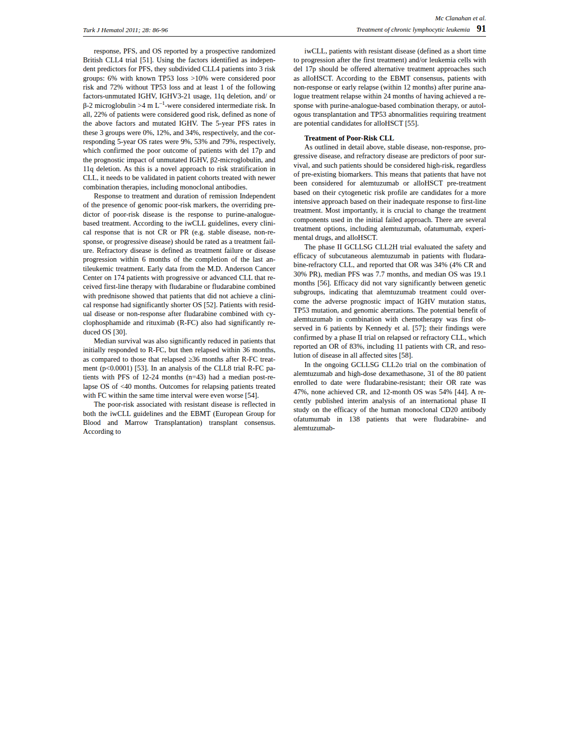Turk J Hematol 2011; 28: 86-96
Mc Clanahan et al. Treatment of chronic lymphocytic leukemia91
response, PFS, and OS reported by a prospective randomized British CLL4 trial [51]. Using the factors identified as independent predictors for PFS, they subdivided CLL4 patients into 3 risk groups: 6% with known TP53 loss >10% were considered poor risk and 72% without TP53 loss and at least 1 of the following factors-unmutated IGHV, IGHV3-21 usage, 11q deletion, and/ or β-2 microglobulin >4 m L–1-were considered intermediate risk. In all, 22% of patients were considered good risk, defined as none of the above factors and mutated IGHV. The 5-year PFS rates in these 3 groups were 0%, 12%, and 34%, respectively, and the corresponding 5-year OS rates were 9%, 53% and 79%, respectively, which confirmed the poor outcome of patients with del 17p and the prognostic impact of unmutated IGHV, β2-microglobulin, and 11q deletion. As this is a novel approach to risk stratification in CLL, it needs to be validated in patient cohorts treated with newer combination therapies, including monoclonal antibodies.
Response to treatment and duration of remission Independent of the presence of genomic poor-risk markers, the overriding predictor of poor-risk disease is the response to purine-analogue-based treatment. According to the iwCLL guidelines, every clinical response that is not CR or PR (e.g. stable disease, non-response, or progressive disease) should be rated as a treatment failure. Refractory disease is defined as treatment failure or disease progression within 6 months of the completion of the last antileukemic treatment. Early data from the M.D. Anderson Cancer Center on 174 patients with progressive or advanced CLL that received first-line therapy with fludarabine or fludarabine combined with prednisone showed that patients that did not achieve a clinical response had significantly shorter OS [52]. Patients with residual disease or non-response after fludarabine combined with cyclophosphamide and rituximab (R-FC) also had significantly reduced OS [30].
Median survival was also significantly reduced in patients that initially responded to R-FC, but then relapsed within 36 months, as compared to those that relapsed ≥36 months after R-FC treatment (p<0.0001) [53]. In an analysis of the CLL8 trial R-FC patients with PFS of 12-24 months (n=43) had a median post-relapse OS of <40 months. Outcomes for relapsing patients treated with FC within the same time interval were even worse [54].
The poor-risk associated with resistant disease is reflected in both the iwCLL guidelines and the EBMT (European Group for Blood and Marrow Transplantation) transplant consensus. According to
iwCLL, patients with resistant disease (defined as a short time to progression after the first treatment) and/or leukemia cells with del 17p should be offered alternative treatment approaches such as alloHSCT. According to the EBMT consensus, patients with non-response or early relapse (within 12 months) after purine analogue treatment relapse within 24 months of having achieved a response with purine-analogue-based combination therapy, or autologous transplantation and TP53 abnormalities requiring treatment are potential candidates for alloHSCT [55].
Treatment of Poor-Risk CLL
As outlined in detail above, stable disease, non-response, progressive disease, and refractory disease are predictors of poor survival, and such patients should be considered high-risk, regardless of pre-existing biomarkers. This means that patients that have not been considered for alemtuzumab or alloHSCT pre-treatment based on their cytogenetic risk profile are candidates for a more intensive approach based on their inadequate response to first-line treatment. Most importantly, it is crucial to change the treatment components used in the initial failed approach. There are several treatment options, including alemtuzumab, ofatumumab, experimental drugs, and alloHSCT.
The phase II GCLLSG CLL2H trial evaluated the safety and efficacy of subcutaneous alemtuzumab in patients with fludarabine-refractory CLL, and reported that OR was 34% (4% CR and 30% PR), median PFS was 7.7 months, and median OS was 19.1 months [56]. Efficacy did not vary significantly between genetic subgroups, indicating that alemtuzumab treatment could overcome the adverse prognostic impact of IGHV mutation status, TP53 mutation, and genomic aberrations. The potential benefit of alemtuzumab in combination with chemotherapy was first observed in 6 patients by Kennedy et al. [57]; their findings were confirmed by a phase II trial on relapsed or refractory CLL, which reported an OR of 83%, including 11 patients with CR, and resolution of disease in all affected sites [58].
In the ongoing GCLLSG CLL2o trial on the combination of alemtuzumab and high-dose dexamethasone, 31 of the 80 patient enrolled to date were fludarabine-resistant; their OR rate was 47%, none achieved CR, and 12-month OS was 54% [44]. A recently published interim analysis of an international phase II study on the efficacy of the human monoclonal CD20 antibody ofatumumab in 138 patients that were fludarabine- and alemtuzumab-